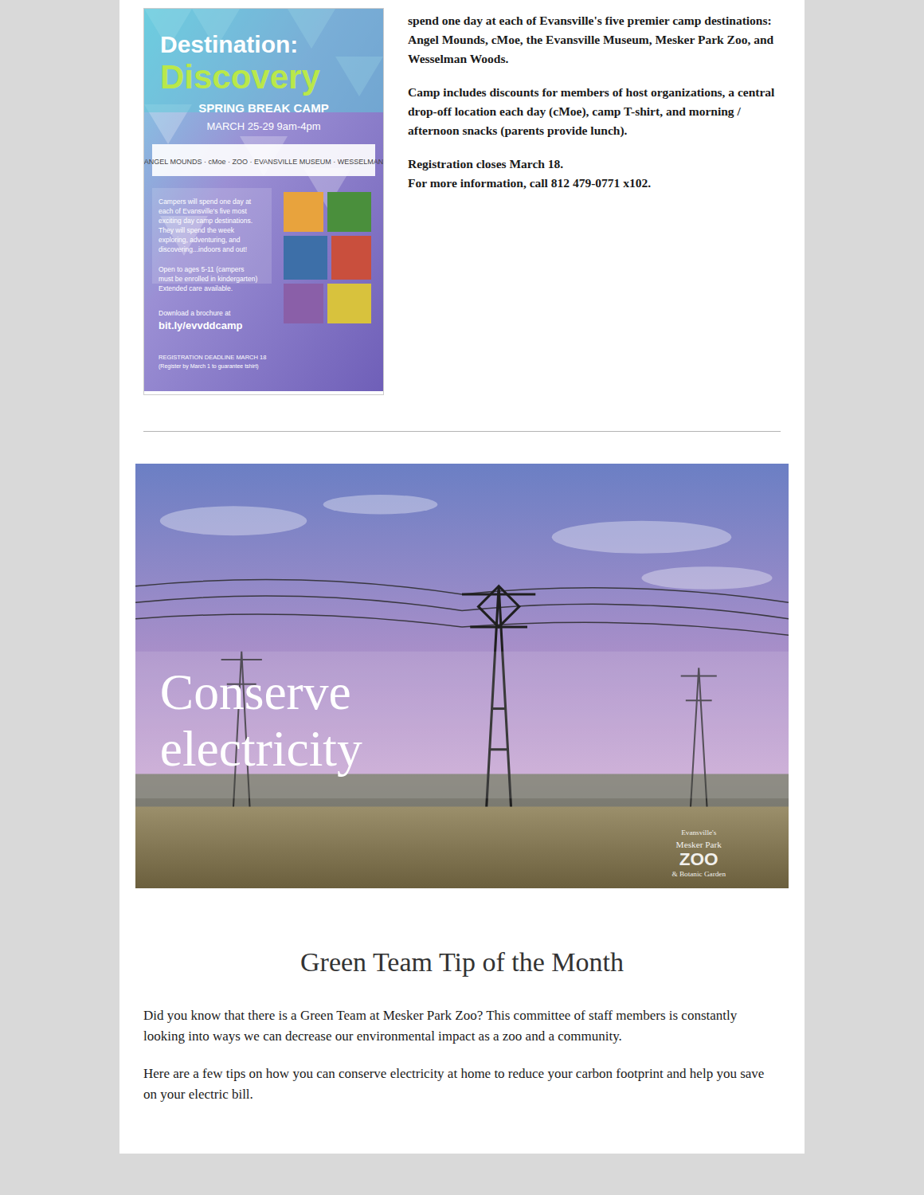Destination: Discovery SPRING BREAK CAMP MARCH 25-29 9am-4pm ANGEL MOUNDS · cMoe · ZOO · EVANSVILLE MUSEUM · WESSELMAN Campers will spend one day at each of Evansville's five most exciting day camp destinations. They will spend the week exploring, adventuring, and discovering...indoors and out! Open to ages 5-11 (campers must be enrolled in kindergarten) Extended care available. Download a brochure at bit.ly/evvddcamp REGISTRATION DEADLINE MARCH 18 (Register by March 1 to guarantee tshirt)
spend one day at each of Evansville's five premier camp destinations: Angel Mounds, cMoe, the Evansville Museum, Mesker Park Zoo, and Wesselman Woods.
Camp includes discounts for members of host organizations, a central drop-off location each day (cMoe), camp T-shirt, and morning / afternoon snacks (parents provide lunch).
Registration closes March 18.
For more information, call 812 479-0771 x102.
Conserve electricity Evansville's Mesker Park ZOO & Botanic Garden
Green Team Tip of the Month
Did you know that there is a Green Team at Mesker Park Zoo? This committee of staff members is constantly looking into ways we can decrease our environmental impact as a zoo and a community.
Here are a few tips on how you can conserve electricity at home to reduce your carbon footprint and help you save on your electric bill.